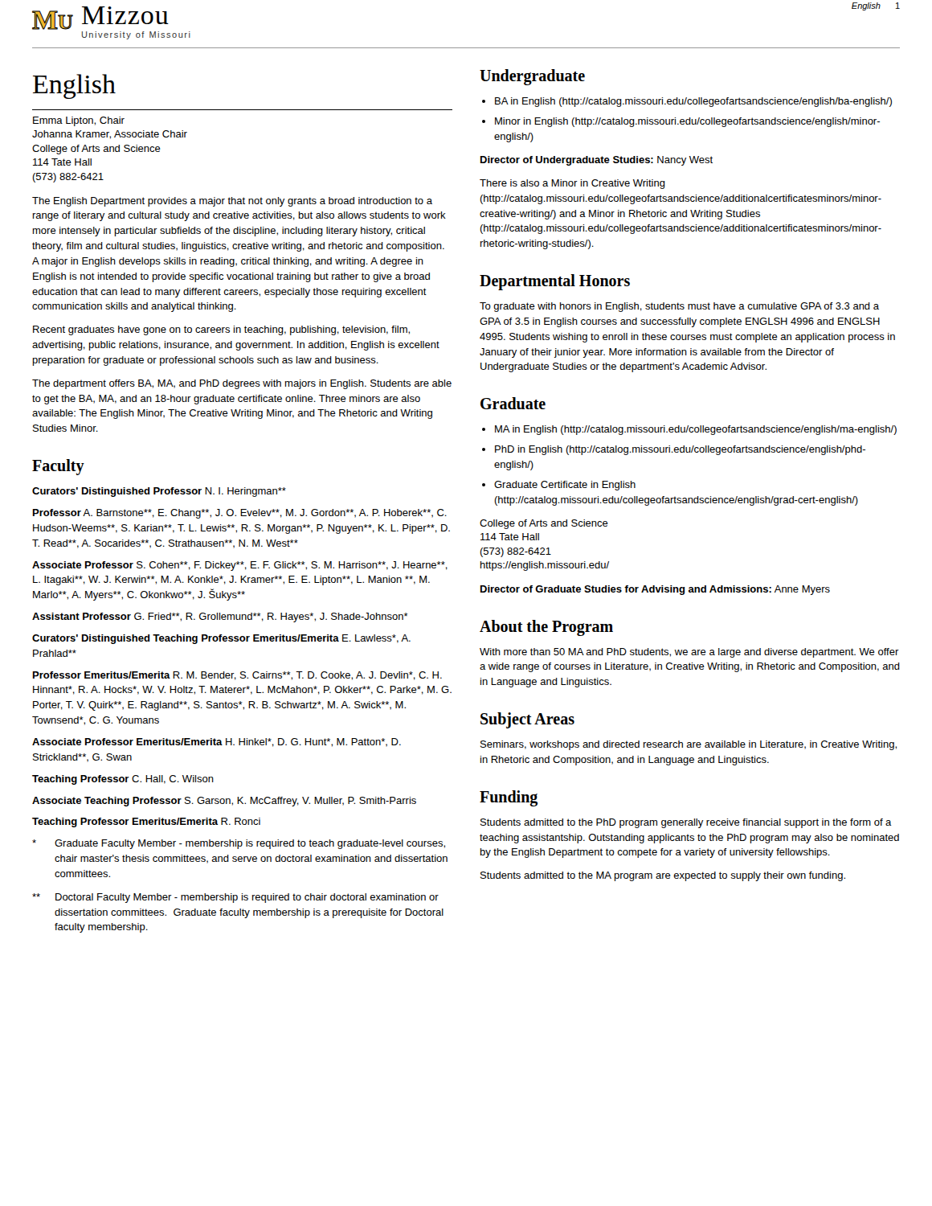MU
Mizzou
University of Missouri
English 1
English
Emma Lipton, Chair
Johanna Kramer, Associate Chair
College of Arts and Science
114 Tate Hall
(573) 882-6421
The English Department provides a major that not only grants a broad introduction to a range of literary and cultural study and creative activities, but also allows students to work more intensely in particular subfields of the discipline, including literary history, critical theory, film and cultural studies, linguistics, creative writing, and rhetoric and composition. A major in English develops skills in reading, critical thinking, and writing. A degree in English is not intended to provide specific vocational training but rather to give a broad education that can lead to many different careers, especially those requiring excellent communication skills and analytical thinking.
Recent graduates have gone on to careers in teaching, publishing, television, film, advertising, public relations, insurance, and government. In addition, English is excellent preparation for graduate or professional schools such as law and business.
The department offers BA, MA, and PhD degrees with majors in English. Students are able to get the BA, MA, and an 18-hour graduate certificate online. Three minors are also available: The English Minor, The Creative Writing Minor, and The Rhetoric and Writing Studies Minor.
Faculty
Curators' Distinguished Professor N. I. Heringman**
Professor A. Barnstone**, E. Chang**, J. O. Evelev**, M. J. Gordon**, A. P. Hoberek**, C. Hudson-Weems**, S. Karian**, T. L. Lewis**, R. S. Morgan**, P. Nguyen**, K. L. Piper**, D. T. Read**, A. Socarides**, C. Strathausen**, N. M. West**
Associate Professor S. Cohen**, F. Dickey**, E. F. Glick**, S. M. Harrison**, J. Hearne**, L. Itagaki**, W. J. Kerwin**, M. A. Konkle*, J. Kramer**, E. E. Lipton**, L. Manion **, M. Marlo**, A. Myers**, C. Okonkwo**, J. Šukys**
Assistant Professor G. Fried**, R. Grollemund**, R. Hayes*, J. Shade-Johnson*
Curators' Distinguished Teaching Professor Emeritus/Emerita E. Lawless*, A. Prahlad**
Professor Emeritus/Emerita R. M. Bender, S. Cairns**, T. D. Cooke, A. J. Devlin*, C. H. Hinnant*, R. A. Hocks*, W. V. Holtz, T. Materer*, L. McMahon*, P. Okker**, C. Parke*, M. G. Porter, T. V. Quirk**, E. Ragland**, S. Santos*, R. B. Schwartz*, M. A. Swick**, M. Townsend*, C. G. Youmans
Associate Professor Emeritus/Emerita H. Hinkel*, D. G. Hunt*, M. Patton*, D. Strickland**, G. Swan
Teaching Professor C. Hall, C. Wilson
Associate Teaching Professor S. Garson, K. McCaffrey, V. Muller, P. Smith-Parris
Teaching Professor Emeritus/Emerita R. Ronci
*
Graduate Faculty Member - membership is required to teach graduate-level courses, chair master's thesis committees, and serve on doctoral examination and dissertation committees.
**
Doctoral Faculty Member - membership is required to chair doctoral examination or dissertation committees. Graduate faculty membership is a prerequisite for Doctoral faculty membership.
Undergraduate
BA in English (http://catalog.missouri.edu/collegeofartsandscience/english/ba-english/)
Minor in English (http://catalog.missouri.edu/collegeofartsandscience/english/minor-english/)
Director of Undergraduate Studies: Nancy West
There is also a Minor in Creative Writing (http://catalog.missouri.edu/collegeofartsandscience/additionalcertificatesminors/minor-creative-writing/) and a Minor in Rhetoric and Writing Studies (http://catalog.missouri.edu/collegeofartsandscience/additionalcertificatesminors/minor-rhetoric-writing-studies/).
Departmental Honors
To graduate with honors in English, students must have a cumulative GPA of 3.3 and a GPA of 3.5 in English courses and successfully complete ENGLSH 4996 and ENGLSH 4995. Students wishing to enroll in these courses must complete an application process in January of their junior year. More information is available from the Director of Undergraduate Studies or the department's Academic Advisor.
Graduate
MA in English (http://catalog.missouri.edu/collegeofartsandscience/english/ma-english/)
PhD in English (http://catalog.missouri.edu/collegeofartsandscience/english/phd-english/)
Graduate Certificate in English (http://catalog.missouri.edu/collegeofartsandscience/english/grad-cert-english/)
College of Arts and Science
114 Tate Hall
(573) 882-6421
https://english.missouri.edu/
Director of Graduate Studies for Advising and Admissions: Anne Myers
About the Program
With more than 50 MA and PhD students, we are a large and diverse department. We offer a wide range of courses in Literature, in Creative Writing, in Rhetoric and Composition, and in Language and Linguistics.
Subject Areas
Seminars, workshops and directed research are available in Literature, in Creative Writing, in Rhetoric and Composition, and in Language and Linguistics.
Funding
Students admitted to the PhD program generally receive financial support in the form of a teaching assistantship. Outstanding applicants to the PhD program may also be nominated by the English Department to compete for a variety of university fellowships.
Students admitted to the MA program are expected to supply their own funding.